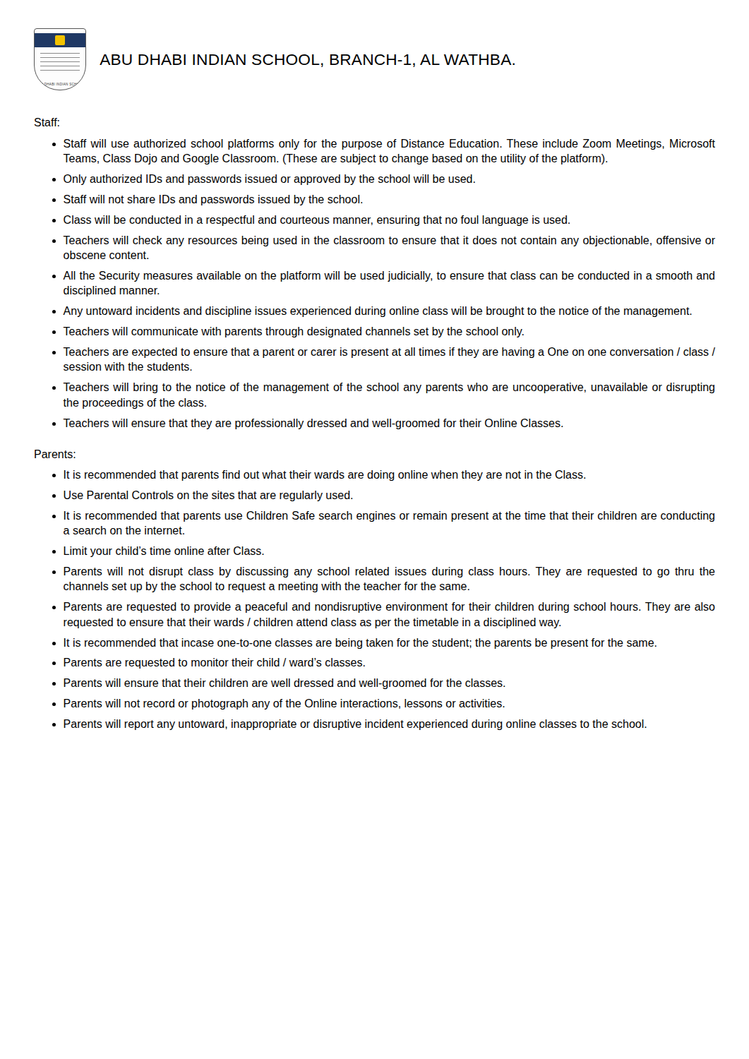ABU DHABI INDIAN SCHOOL
ABU DHABI INDIAN SCHOOL, BRANCH-1, AL WATHBA.
Staff:
Staff will use authorized school platforms only for the purpose of Distance Education. These include Zoom Meetings, Microsoft Teams, Class Dojo and Google Classroom. (These are subject to change based on the utility of the platform).
Only authorized IDs and passwords issued or approved by the school will be used.
Staff will not share IDs and passwords issued by the school.
Class will be conducted in a respectful and courteous manner, ensuring that no foul language is used.
Teachers will check any resources being used in the classroom to ensure that it does not contain any objectionable, offensive or obscene content.
All the Security measures available on the platform will be used judicially, to ensure that class can be conducted in a smooth and disciplined manner.
Any untoward incidents and discipline issues experienced during online class will be brought to the notice of the management.
Teachers will communicate with parents through designated channels set by the school only.
Teachers are expected to ensure that a parent or carer is present at all times if they are having a One on one conversation / class / session with the students.
Teachers will bring to the notice of the management of the school any parents who are uncooperative, unavailable or disrupting the proceedings of the class.
Teachers will ensure that they are professionally dressed and well-groomed for their Online Classes.
Parents:
It is recommended that parents find out what their wards are doing online when they are not in the Class.
Use Parental Controls on the sites that are regularly used.
It is recommended that parents use Children Safe search engines or remain present at the time that their children are conducting a search on the internet.
Limit your child’s time online after Class.
Parents will not disrupt class by discussing any school related issues during class hours. They are requested to go thru the channels set up by the school to request a meeting with the teacher for the same.
Parents are requested to provide a peaceful and nondisruptive environment for their children during school hours. They are also requested to ensure that their wards / children attend class as per the timetable in a disciplined way.
It is recommended that incase one-to-one classes are being taken for the student; the parents be present for the same.
Parents are requested to monitor their child / ward’s classes.
Parents will ensure that their children are well dressed and well-groomed for the classes.
Parents will not record or photograph any of the Online interactions, lessons or activities.
Parents will report any untoward, inappropriate or disruptive incident experienced during online classes to the school.